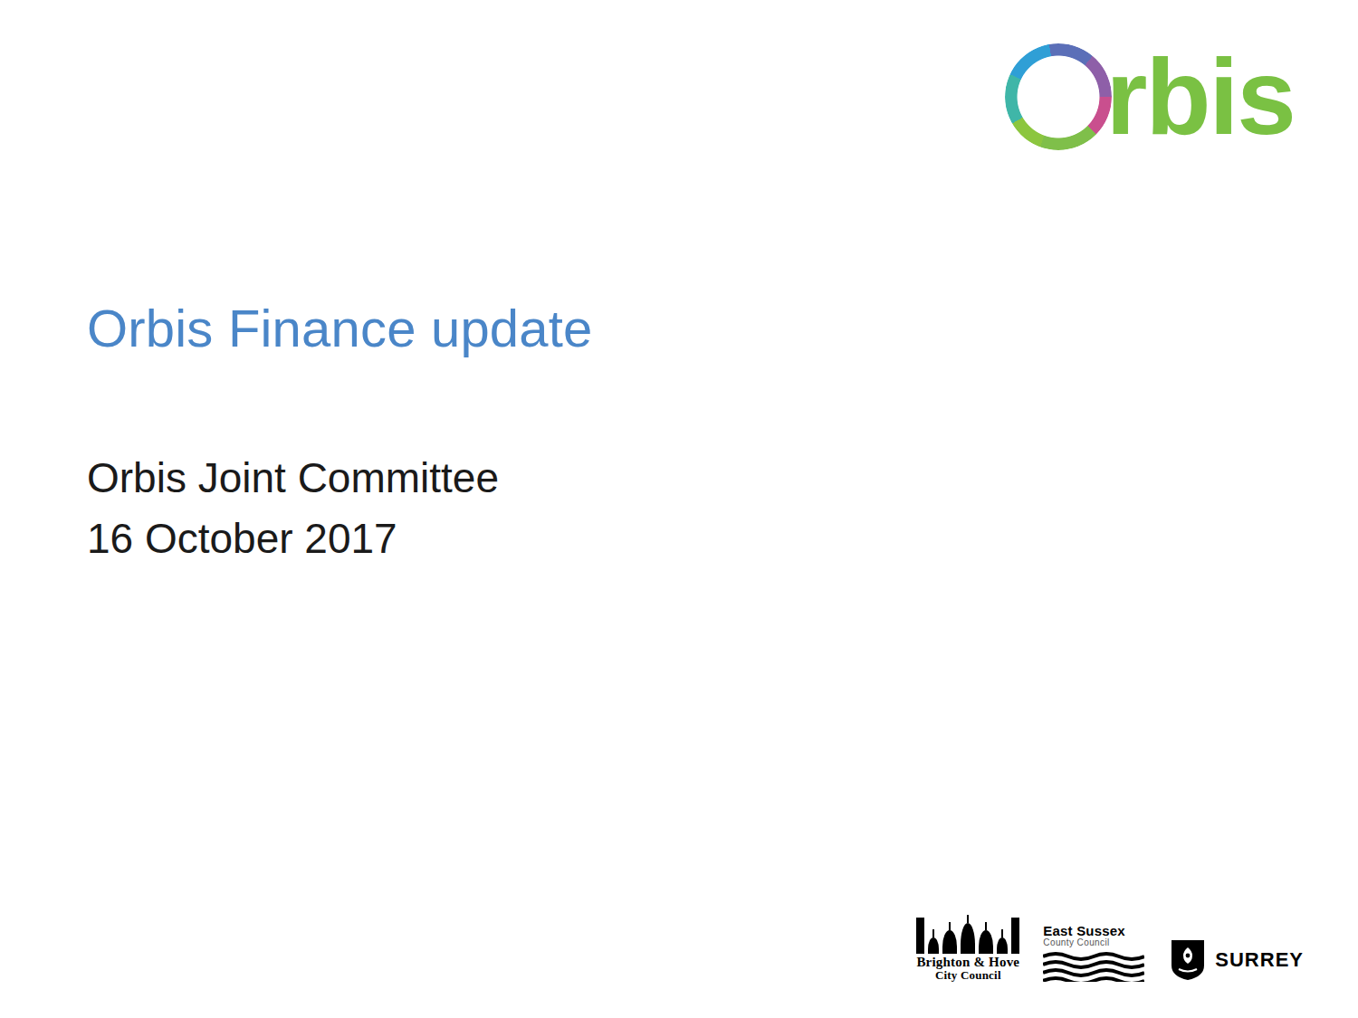rbis
Orbis Finance update
Orbis Joint Committee 16 October 2017
Brighton & HoveCity Council
East SussexCounty Council
SURREY